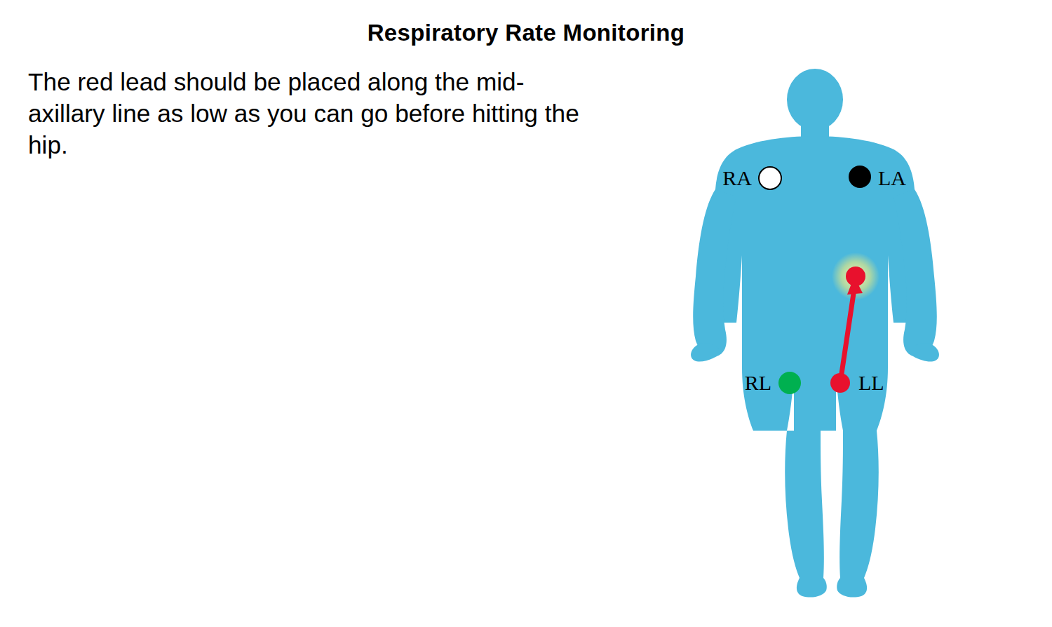Respiratory Rate Monitoring
The red lead should be placed along the mid-axillary line as low as you can go before hitting the hip.
Diagram of ECG lead placement on a human torso A blue silhouette of a person with four ECG electrodes labeled RA (white, right upper chest), LA (black, left upper chest), RL (green, lower right abdomen) and LL (red, lower left abdomen). A red arrow points from the LL electrode upward along the mid-axillary line to a highlighted red electrode position on the lower left rib area. RA LA RL LL